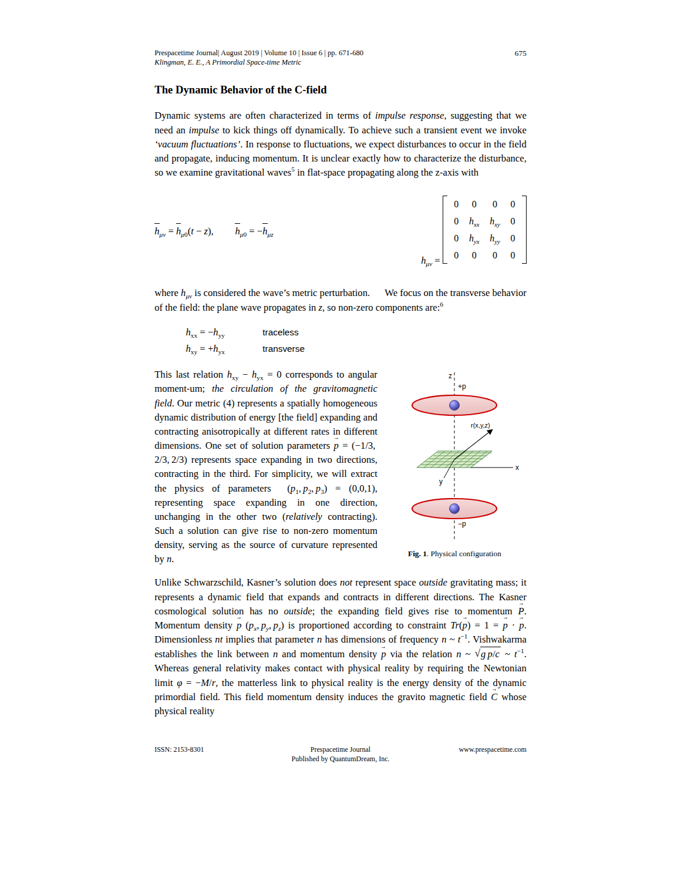675
Prespacetime Journal| August 2019 | Volume 10 | Issue 6 | pp. 671-680
Klingman, E. E., A Primordial Space-time Metric
The Dynamic Behavior of the C-field
Dynamic systems are often characterized in terms of impulse response, suggesting that we need an impulse to kick things off dynamically. To achieve such a transient event we invoke ‘vacuum fluctuations’. In response to fluctuations, we expect disturbances to occur in the field and propagate, inducing momentum. It is unclear exactly how to characterize the disturbance, so we examine gravitational waves5 in flat-space propagating along the z-axis with
hμν = hμ0(t − z),
hμ0 = −hμz
hμν =
| 0 | 0 | 0 | 0 |
| 0 | h xx | h xy | 0 |
| 0 | h yx | h yy | 0 |
| 0 | 0 | 0 | 0 |
where hμν is considered the wave’s metric perturbation. We focus on the transverse behavior of the field: the plane wave propagates in z, so non-zero components are:6
| h xx = − h yy | traceless |
| h xy = + h yx | transverse |
z +p −p x y r(x,y,z)
Fig. 1. Physical configuration
This last relation hxy − hyx = 0 corresponds to angular moment-um; the circulation of the gravitomagnetic field. Our metric (4) represents a spatially homogeneous dynamic distribution of energy [the field] expanding and contracting anisotropically at different rates in different dimensions. One set of solution parameters p = (−1/3, 2/3, 2/3) represents space expanding in two directions, contracting in the third. For simplicity, we will extract the physics of parameters (p1, p2, p3) = (0,0,1), representing space expanding in one direction, unchanging in the other two (relatively contracting). Such a solution can give rise to non-zero momentum density, serving as the source of curvature represented by n.
Unlike Schwarzschild, Kasner’s solution does not represent space outside gravitating mass; it represents a dynamic field that expands and contracts in different directions. The Kasner cosmological solution has no outside; the expanding field gives rise to momentum P. Momentum density p (px, py, pz) is proportioned according to constraint Tr(p) = 1 = p · p. Dimensionless nt implies that parameter n has dimensions of frequency n ~ t−1. Vishwakarma establishes the link between n and momentum density p via the relation n ~ g p/c ~ t−1. Whereas general relativity makes contact with physical reality by requiring the Newtonian limit φ = −M/r, the matterless link to physical reality is the energy density of the dynamic primordial field. This field momentum density induces the gravito magnetic field C whose physical reality
ISSN: 2153-8301
Prespacetime Journal
Published by QuantumDream, Inc.
www.prespacetime.com